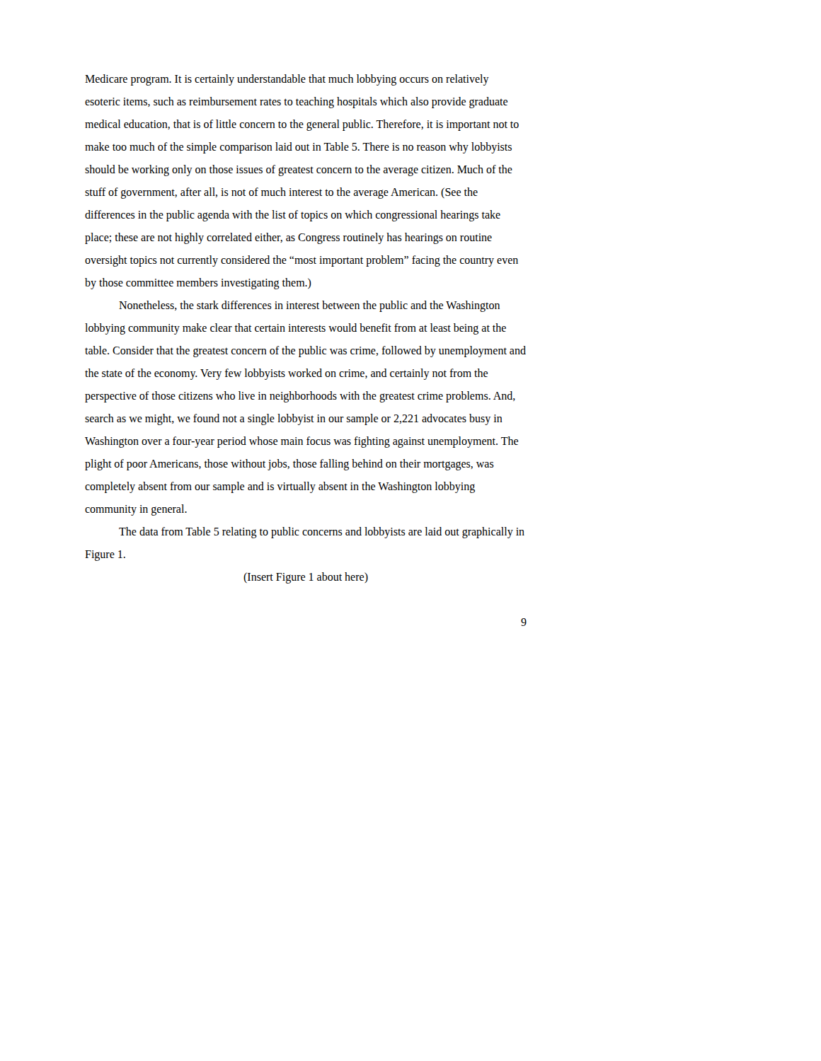Medicare program. It is certainly understandable that much lobbying occurs on relatively esoteric items, such as reimbursement rates to teaching hospitals which also provide graduate medical education, that is of little concern to the general public. Therefore, it is important not to make too much of the simple comparison laid out in Table 5. There is no reason why lobbyists should be working only on those issues of greatest concern to the average citizen. Much of the stuff of government, after all, is not of much interest to the average American. (See the differences in the public agenda with the list of topics on which congressional hearings take place; these are not highly correlated either, as Congress routinely has hearings on routine oversight topics not currently considered the “most important problem” facing the country even by those committee members investigating them.)
Nonetheless, the stark differences in interest between the public and the Washington lobbying community make clear that certain interests would benefit from at least being at the table. Consider that the greatest concern of the public was crime, followed by unemployment and the state of the economy. Very few lobbyists worked on crime, and certainly not from the perspective of those citizens who live in neighborhoods with the greatest crime problems. And, search as we might, we found not a single lobbyist in our sample or 2,221 advocates busy in Washington over a four-year period whose main focus was fighting against unemployment. The plight of poor Americans, those without jobs, those falling behind on their mortgages, was completely absent from our sample and is virtually absent in the Washington lobbying community in general.
The data from Table 5 relating to public concerns and lobbyists are laid out graphically in Figure 1.
(Insert Figure 1 about here)
9